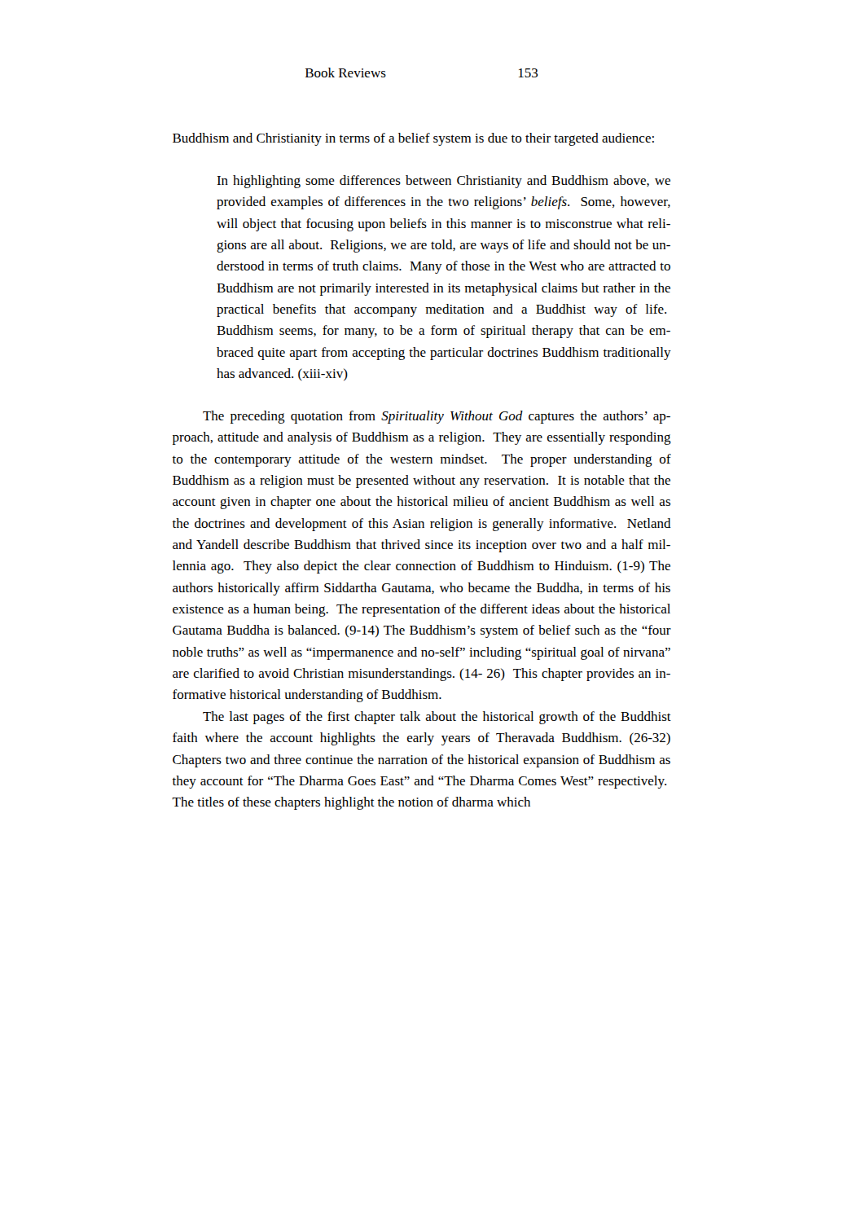Book Reviews 153
Buddhism and Christianity in terms of a belief system is due to their targeted audience:
In highlighting some differences between Christianity and Buddhism above, we provided examples of differences in the two religions’ beliefs. Some, however, will object that focusing upon beliefs in this manner is to misconstrue what religions are all about. Religions, we are told, are ways of life and should not be understood in terms of truth claims. Many of those in the West who are attracted to Buddhism are not primarily interested in its metaphysical claims but rather in the practical benefits that accompany meditation and a Buddhist way of life. Buddhism seems, for many, to be a form of spiritual therapy that can be embraced quite apart from accepting the particular doctrines Buddhism traditionally has advanced. (xiii-xiv)
The preceding quotation from Spirituality Without God captures the authors’ approach, attitude and analysis of Buddhism as a religion. They are essentially responding to the contemporary attitude of the western mindset. The proper understanding of Buddhism as a religion must be presented without any reservation. It is notable that the account given in chapter one about the historical milieu of ancient Buddhism as well as the doctrines and development of this Asian religion is generally informative. Netland and Yandell describe Buddhism that thrived since its inception over two and a half millennia ago. They also depict the clear connection of Buddhism to Hinduism. (1-9) The authors historically affirm Siddartha Gautama, who became the Buddha, in terms of his existence as a human being. The representation of the different ideas about the historical Gautama Buddha is balanced. (9-14) The Buddhism’s system of belief such as the “four noble truths” as well as “impermanence and no-self” including “spiritual goal of nirvana” are clarified to avoid Christian misunderstandings. (14- 26) This chapter provides an informative historical understanding of Buddhism.
The last pages of the first chapter talk about the historical growth of the Buddhist faith where the account highlights the early years of Theravada Buddhism. (26-32) Chapters two and three continue the narration of the historical expansion of Buddhism as they account for “The Dharma Goes East” and “The Dharma Comes West” respectively. The titles of these chapters highlight the notion of dharma which